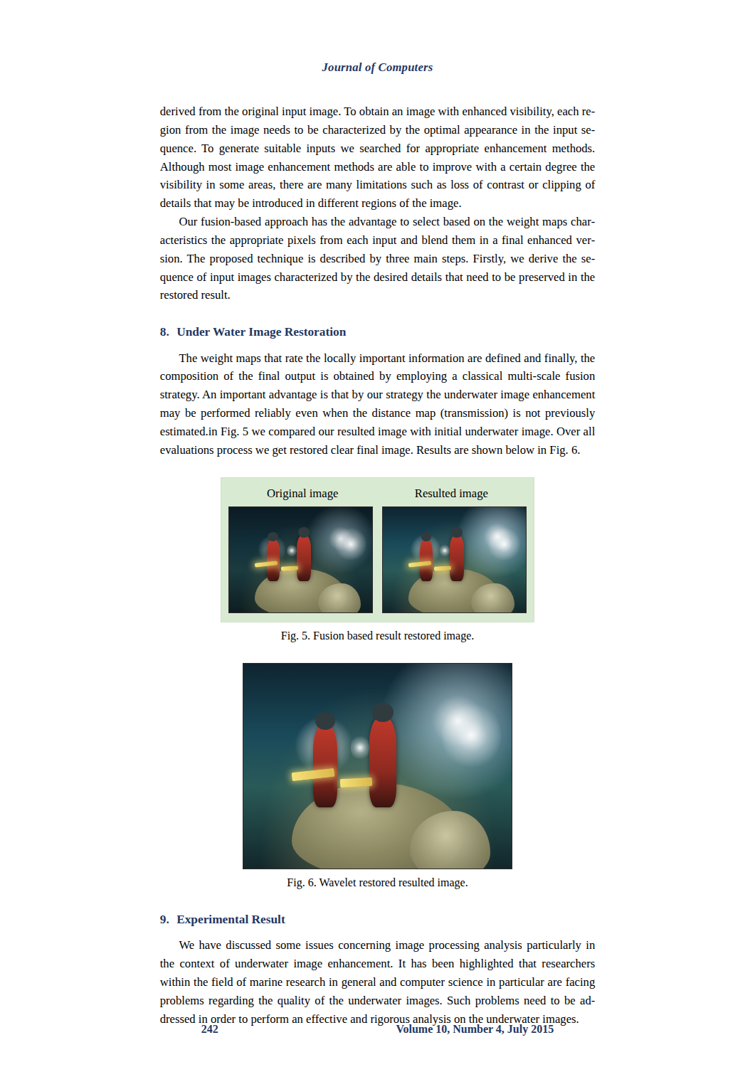Journal of Computers
derived from the original input image. To obtain an image with enhanced visibility, each region from the image needs to be characterized by the optimal appearance in the input sequence. To generate suitable inputs we searched for appropriate enhancement methods. Although most image enhancement methods are able to improve with a certain degree the visibility in some areas, there are many limitations such as loss of contrast or clipping of details that may be introduced in different regions of the image.
Our fusion-based approach has the advantage to select based on the weight maps characteristics the appropriate pixels from each input and blend them in a final enhanced version. The proposed technique is described by three main steps. Firstly, we derive the sequence of input images characterized by the desired details that need to be preserved in the restored result.
8. Under Water Image Restoration
The weight maps that rate the locally important information are defined and finally, the composition of the final output is obtained by employing a classical multi-scale fusion strategy. An important advantage is that by our strategy the underwater image enhancement may be performed reliably even when the distance map (transmission) is not previously estimated.in Fig. 5 we compared our resulted image with initial underwater image. Over all evaluations process we get restored clear final image. Results are shown below in Fig. 6.
Original image Resulted image
Fig. 5. Fusion based result restored image.
Fig. 6. Wavelet restored resulted image.
9. Experimental Result
We have discussed some issues concerning image processing analysis particularly in the context of underwater image enhancement. It has been highlighted that researchers within the field of marine research in general and computer science in particular are facing problems regarding the quality of the underwater images. Such problems need to be addressed in order to perform an effective and rigorous analysis on the underwater images.
242 Volume 10, Number 4, July 2015